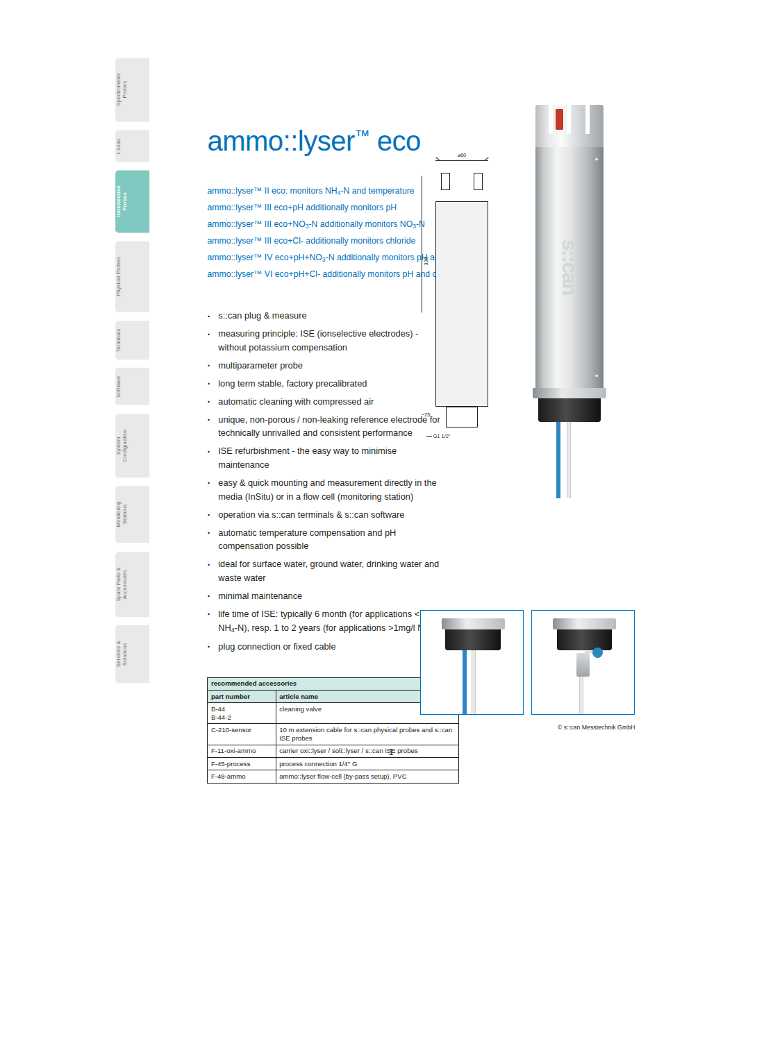Spectrometer Probes
i::scan
Ionselective Probes
Physical Probes
Terminals
Software
System Configuration
Monitoring Stations
Spare Parts & Accessories
Services & Solutions
ammo::lyser™ eco
ammo::lyser™ II eco: monitors NH4-N and temperature
ammo::lyser™ III eco+pH additionally monitors pH
ammo::lyser™ III eco+NO3-N additionally monitors NO3-N
ammo::lyser™ III eco+Cl- additionally monitors chloride
ammo::lyser™ IV eco+pH+NO3-N additionally monitors pH and NO3-N
ammo::lyser™ VI eco+pH+Cl- additionally monitors pH and chloride
s::can plug & measure
measuring principle: ISE (ionselective electrodes) - without potassium compensation
multiparameter probe
long term stable, factory precalibrated
automatic cleaning with compressed air
unique, non-porous / non-leaking reference electrode for technically unrivalled and consistent performance
ISE refurbishment - the easy way to minimise maintenance
easy & quick mounting and measurement directly in the media (InSitu) or in a flow cell (monitoring station)
operation via s::can terminals & s::can software
automatic temperature compensation and pH compensation possible
ideal for surface water, ground water, drinking water and waste water
minimal maintenance
life time of ISE: typically 6 month (for applications <1mg/l NH4-N), resp. 1 to 2 years (for applications >1mg/l NH4-N)
plug connection or fixed cable
| recommended accessories |
| --- |
| part number | article name |
| B-44 B-44-2 | cleaning valve |
| C-210-sensor | 10 m extension cable for s::can physical probes and s::can ISE probes |
| F-11-oxi-ammo | carrier oxi::lyser / soli::lyser / s::can ISE probes |
| F-45-process | process connection 1/4" G |
| F-48-ammo | ammo::lyser flow-cell (by-pass setup), PVC |
⌀60
326
~25
G1 1/2"
s::can
© s::can Messtechnik GmbH
1